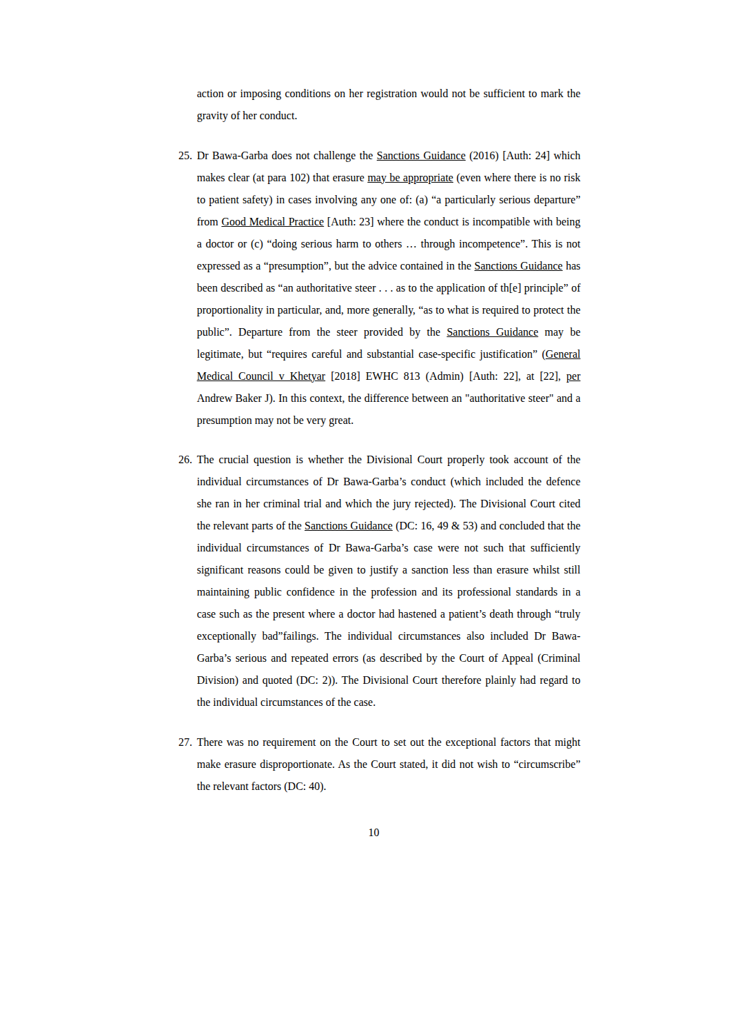action or imposing conditions on her registration would not be sufficient to mark the gravity of her conduct.
Dr Bawa-Garba does not challenge the Sanctions Guidance (2016) [Auth: 24] which makes clear (at para 102) that erasure may be appropriate (even where there is no risk to patient safety) in cases involving any one of: (a) “a particularly serious departure” from Good Medical Practice [Auth: 23] where the conduct is incompatible with being a doctor or (c) “doing serious harm to others … through incompetence”. This is not expressed as a “presumption”, but the advice contained in the Sanctions Guidance has been described as “an authoritative steer . . . as to the application of th[e] principle” of proportionality in particular, and, more generally, “as to what is required to protect the public”. Departure from the steer provided by the Sanctions Guidance may be legitimate, but “requires careful and substantial case-specific justification” (General Medical Council v Khetyar [2018] EWHC 813 (Admin) [Auth: 22], at [22], per Andrew Baker J). In this context, the difference between an "authoritative steer" and a presumption may not be very great.
The crucial question is whether the Divisional Court properly took account of the individual circumstances of Dr Bawa-Garba’s conduct (which included the defence she ran in her criminal trial and which the jury rejected). The Divisional Court cited the relevant parts of the Sanctions Guidance (DC: 16, 49 & 53) and concluded that the individual circumstances of Dr Bawa-Garba’s case were not such that sufficiently significant reasons could be given to justify a sanction less than erasure whilst still maintaining public confidence in the profession and its professional standards in a case such as the present where a doctor had hastened a patient’s death through “truly exceptionally bad”failings. The individual circumstances also included Dr Bawa-Garba’s serious and repeated errors (as described by the Court of Appeal (Criminal Division) and quoted (DC: 2)). The Divisional Court therefore plainly had regard to the individual circumstances of the case.
There was no requirement on the Court to set out the exceptional factors that might make erasure disproportionate. As the Court stated, it did not wish to “circumscribe” the relevant factors (DC: 40).
10